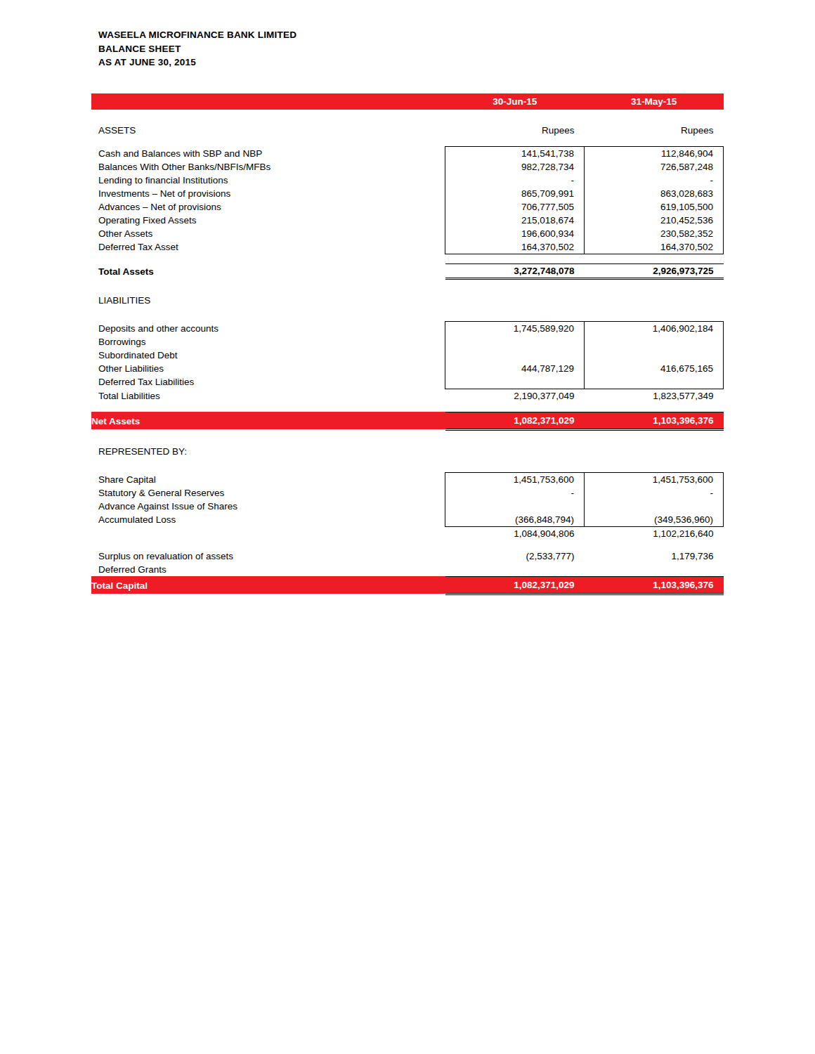WASEELA MICROFINANCE BANK LIMITED
BALANCE SHEET
AS AT JUNE 30, 2015
| | 30-Jun-15 | 31-May-15 |
| ASSETS | Rupees | Rupees |
| Cash and Balances with SBP and NBP | 141,541,738 | 112,846,904 |
| Balances With Other Banks/NBFIs/MFBs | 982,728,734 | 726,587,248 |
| Lending to financial Institutions | - | - |
| Investments – Net of provisions | 865,709,991 | 863,028,683 |
| Advances – Net of provisions | 706,777,505 | 619,105,500 |
| Operating Fixed Assets | 215,018,674 | 210,452,536 |
| Other Assets | 196,600,934 | 230,582,352 |
| Deferred Tax Asset | 164,370,502 | 164,370,502 |
| Total Assets | 3,272,748,078 | 2,926,973,725 |
| LIABILITIES | | |
| Deposits and other accounts | 1,745,589,920 | 1,406,902,184 |
| Borrowings | | |
| Subordinated Debt | | |
| Other Liabilities | 444,787,129 | 416,675,165 |
| Deferred Tax Liabilities | | |
| Total Liabilities | 2,190,377,049 | 1,823,577,349 |
| Net Assets | 1,082,371,029 | 1,103,396,376 |
| REPRESENTED BY: | | |
| Share Capital | 1,451,753,600 | 1,451,753,600 |
| Statutory & General Reserves | - | - |
| Advance Against Issue of Shares | | |
| Accumulated Loss | (366,848,794) | (349,536,960) |
| | 1,084,904,806 | 1,102,216,640 |
| Surplus on revaluation of assets | (2,533,777) | 1,179,736 |
| Deferred Grants | | |
| Total Capital | 1,082,371,029 | 1,103,396,376 |